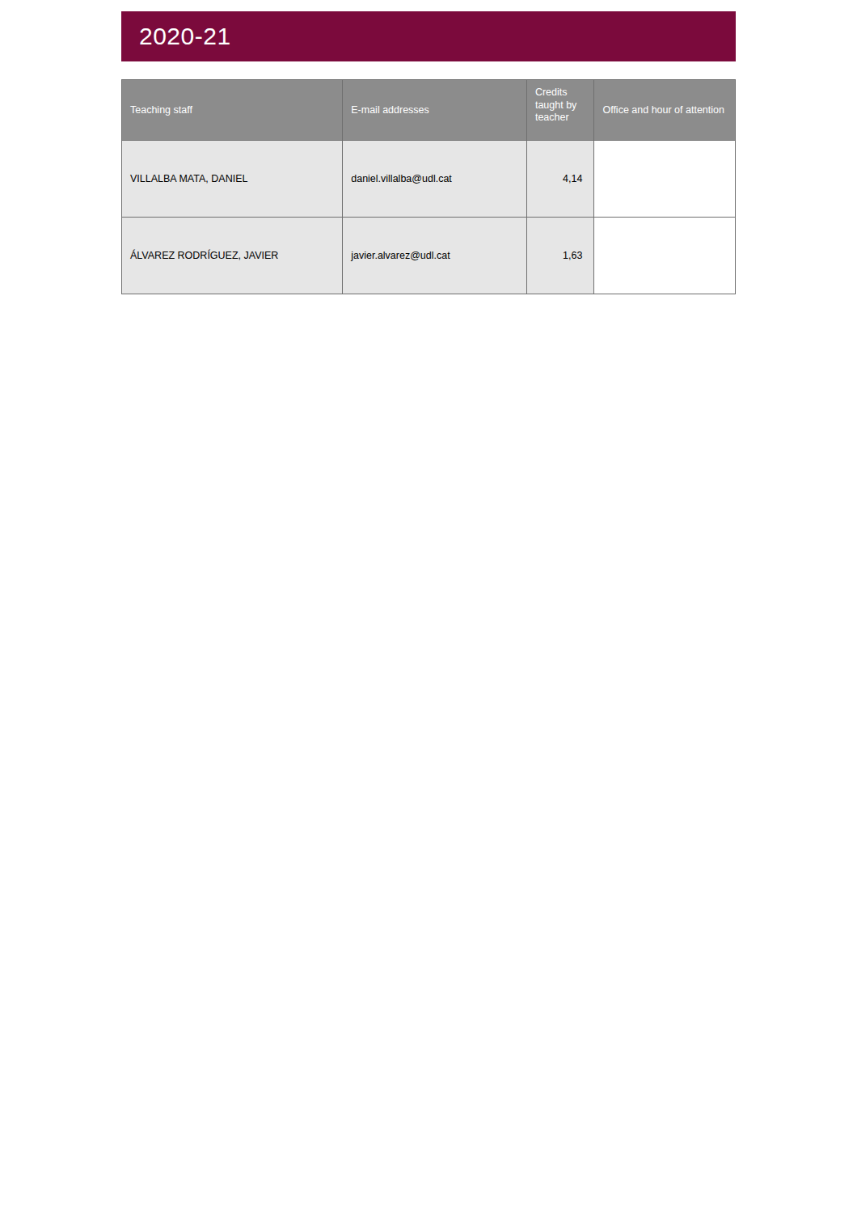2020-21
| Teaching staff | E-mail addresses | Credits taught by teacher | Office and hour of attention |
| --- | --- | --- | --- |
| VILLALBA MATA, DANIEL | daniel.villalba@udl.cat | 4,14 | |
| ÁLVAREZ RODRÍGUEZ, JAVIER | javier.alvarez@udl.cat | 1,63 | |